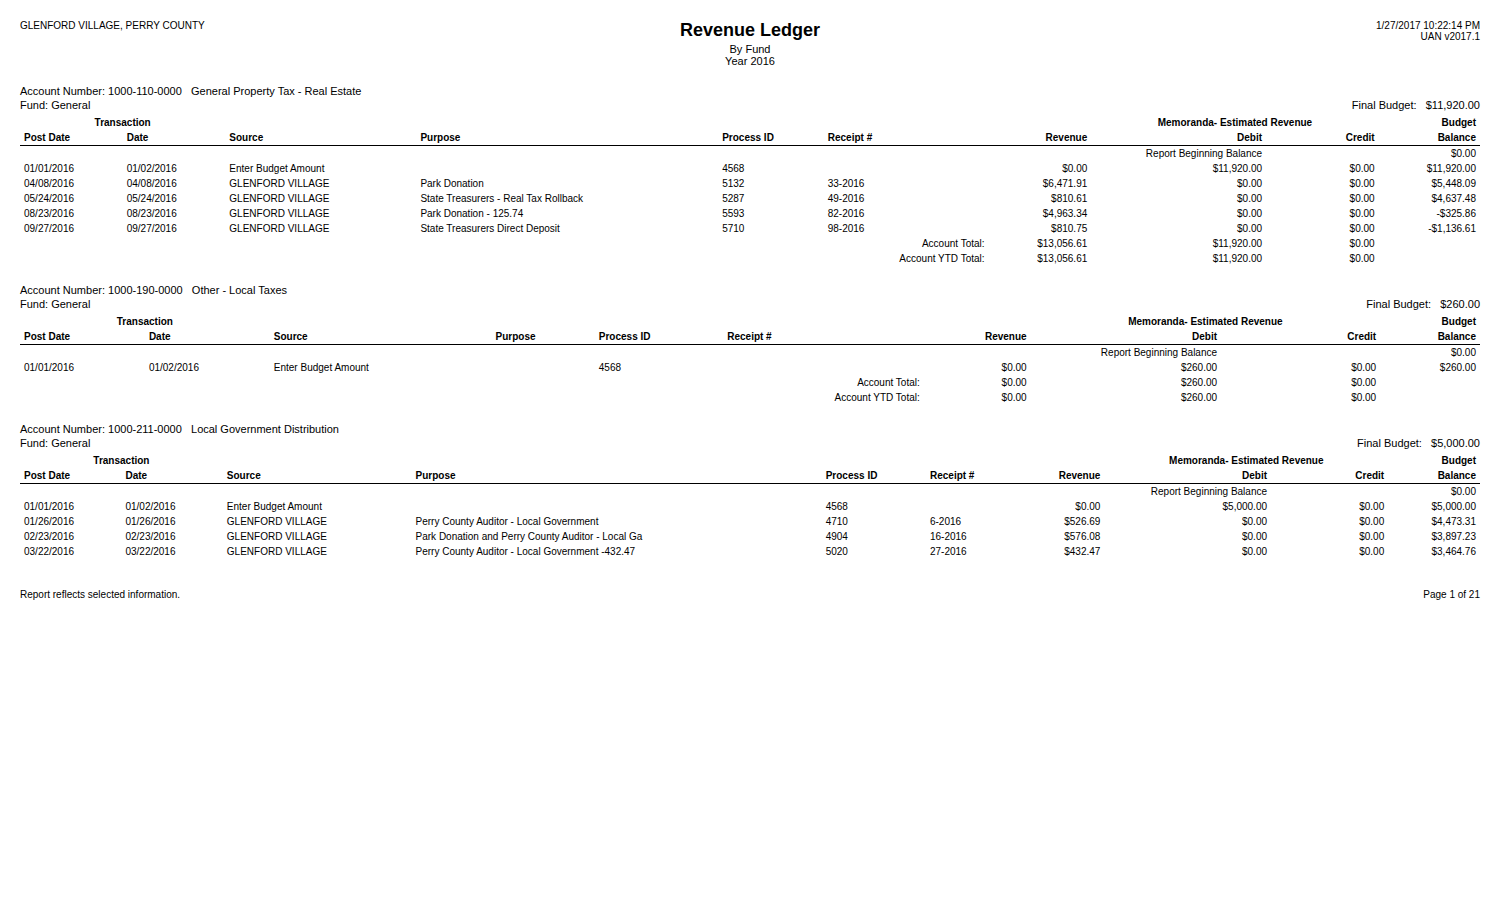GLENFORD VILLAGE, PERRY COUNTY
1/27/2017 10:22:14 PM
UAN v2017.1
Revenue Ledger
By Fund
Year 2016
Account Number: 1000-110-0000 General Property Tax - Real Estate
Fund: General Final Budget: $11,920.00
| Transaction | | | | | | Memoranda- Estimated Revenue | Budget |
| --- | --- | --- | --- | --- | --- | --- | --- |
| Post Date | Date | Source | Purpose | Process ID | Receipt # | Revenue | Debit | Credit | Balance |
| Report Beginning Balance | | $0.00 |
| 01/01/2016 | 01/02/2016 | Enter Budget Amount | | 4568 | | $0.00 | $11,920.00 | $0.00 | $11,920.00 |
| 04/08/2016 | 04/08/2016 | GLENFORD VILLAGE | Park Donation | 5132 | 33-2016 | $6,471.91 | $0.00 | $0.00 | $5,448.09 |
| 05/24/2016 | 05/24/2016 | GLENFORD VILLAGE | State Treasurers - Real Tax Rollback | 5287 | 49-2016 | $810.61 | $0.00 | $0.00 | $4,637.48 |
| 08/23/2016 | 08/23/2016 | GLENFORD VILLAGE | Park Donation - 125.74 | 5593 | 82-2016 | $4,963.34 | $0.00 | $0.00 | -$325.86 |
| 09/27/2016 | 09/27/2016 | GLENFORD VILLAGE | State Treasurers Direct Deposit | 5710 | 98-2016 | $810.75 | $0.00 | $0.00 | -$1,136.61 |
| | Account Total: | $13,056.61 | $11,920.00 | $0.00 | |
| | Account YTD Total: | $13,056.61 | $11,920.00 | $0.00 | |
Account Number: 1000-190-0000 Other - Local Taxes
Fund: General Final Budget: $260.00
| Transaction | | | | | | Memoranda- Estimated Revenue | Budget |
| --- | --- | --- | --- | --- | --- | --- | --- |
| Post Date | Date | Source | Purpose | Process ID | Receipt # | Revenue | Debit | Credit | Balance |
| Report Beginning Balance | | $0.00 |
| 01/01/2016 | 01/02/2016 | Enter Budget Amount | | 4568 | | $0.00 | $260.00 | $0.00 | $260.00 |
| | Account Total: | $0.00 | $260.00 | $0.00 | |
| | Account YTD Total: | $0.00 | $260.00 | $0.00 | |
Account Number: 1000-211-0000 Local Government Distribution
Fund: General Final Budget: $5,000.00
| Transaction | | | | | | Memoranda- Estimated Revenue | Budget |
| --- | --- | --- | --- | --- | --- | --- | --- |
| Post Date | Date | Source | Purpose | Process ID | Receipt # | Revenue | Debit | Credit | Balance |
| Report Beginning Balance | | $0.00 |
| 01/01/2016 | 01/02/2016 | Enter Budget Amount | | 4568 | | $0.00 | $5,000.00 | $0.00 | $5,000.00 |
| 01/26/2016 | 01/26/2016 | GLENFORD VILLAGE | Perry County Auditor - Local Government | 4710 | 6-2016 | $526.69 | $0.00 | $0.00 | $4,473.31 |
| 02/23/2016 | 02/23/2016 | GLENFORD VILLAGE | Park Donation and Perry County Auditor - Local Ga | 4904 | 16-2016 | $576.08 | $0.00 | $0.00 | $3,897.23 |
| 03/22/2016 | 03/22/2016 | GLENFORD VILLAGE | Perry County Auditor - Local Government -432.47 | 5020 | 27-2016 | $432.47 | $0.00 | $0.00 | $3,464.76 |
Report reflects selected information. Page 1 of 21